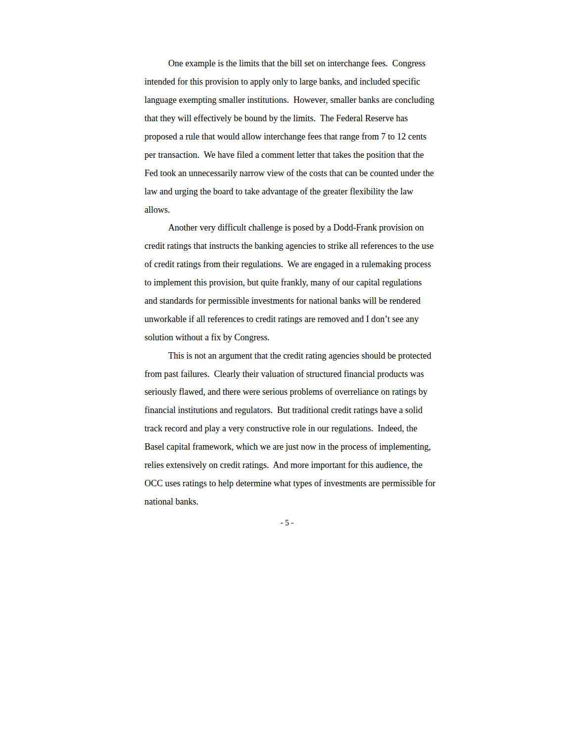One example is the limits that the bill set on interchange fees. Congress intended for this provision to apply only to large banks, and included specific language exempting smaller institutions. However, smaller banks are concluding that they will effectively be bound by the limits. The Federal Reserve has proposed a rule that would allow interchange fees that range from 7 to 12 cents per transaction. We have filed a comment letter that takes the position that the Fed took an unnecessarily narrow view of the costs that can be counted under the law and urging the board to take advantage of the greater flexibility the law allows.
Another very difficult challenge is posed by a Dodd-Frank provision on credit ratings that instructs the banking agencies to strike all references to the use of credit ratings from their regulations. We are engaged in a rulemaking process to implement this provision, but quite frankly, many of our capital regulations and standards for permissible investments for national banks will be rendered unworkable if all references to credit ratings are removed and I don’t see any solution without a fix by Congress.
This is not an argument that the credit rating agencies should be protected from past failures. Clearly their valuation of structured financial products was seriously flawed, and there were serious problems of overreliance on ratings by financial institutions and regulators. But traditional credit ratings have a solid track record and play a very constructive role in our regulations. Indeed, the Basel capital framework, which we are just now in the process of implementing, relies extensively on credit ratings. And more important for this audience, the OCC uses ratings to help determine what types of investments are permissible for national banks.
- 5 -